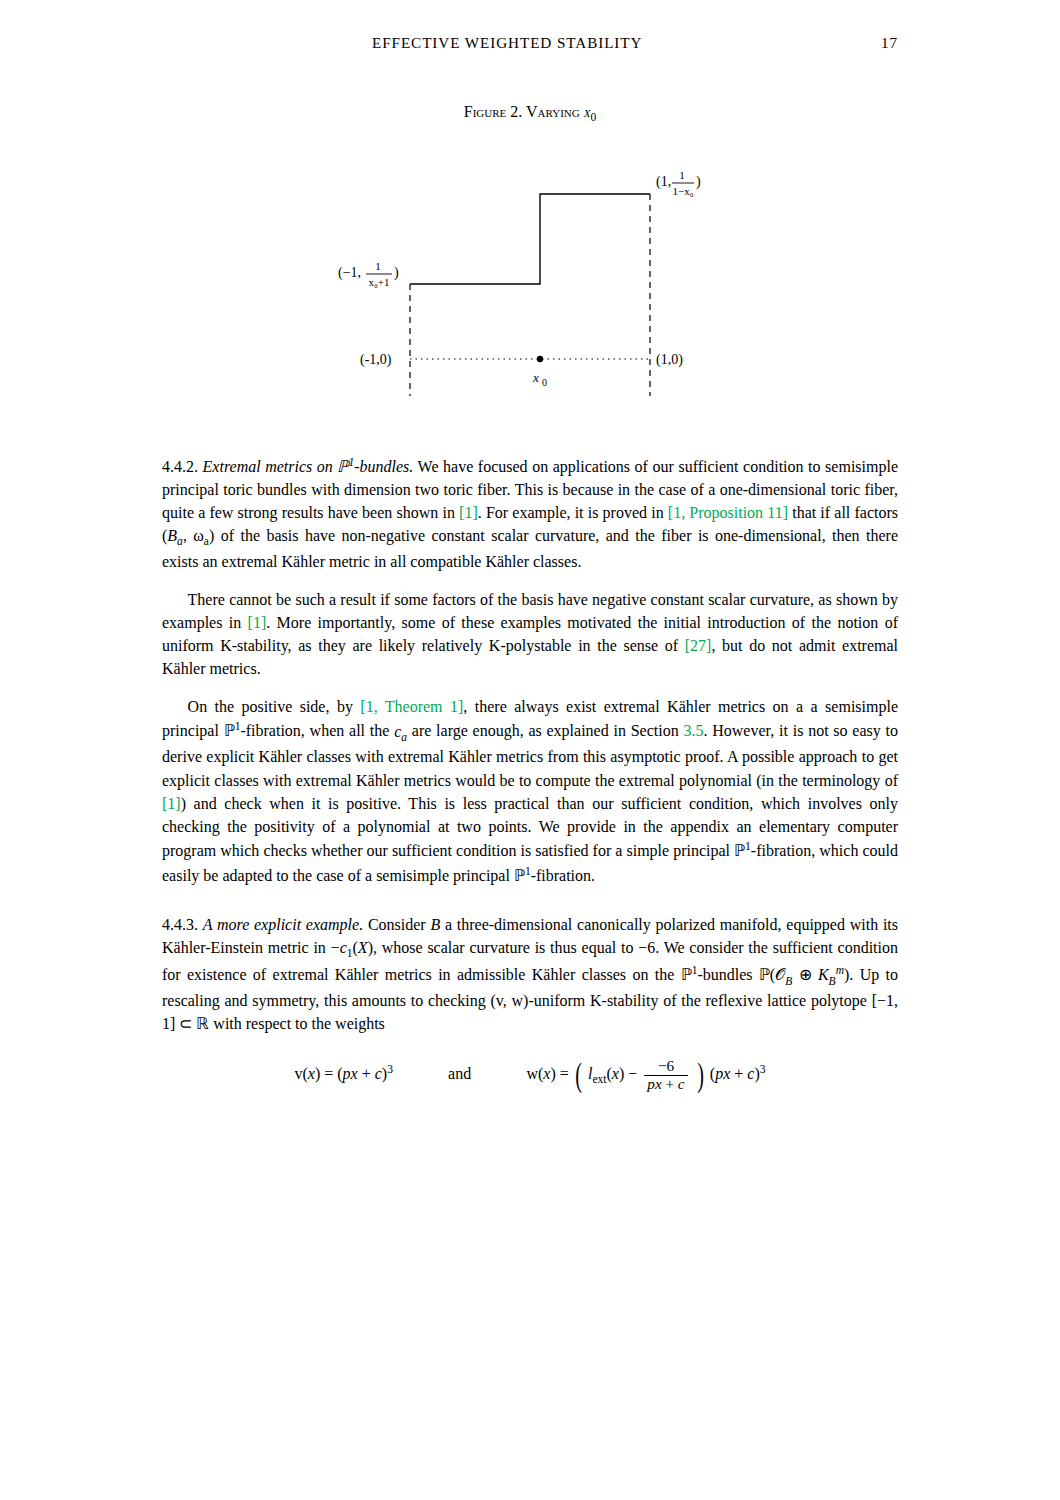EFFECTIVE WEIGHTED STABILITY 17
Figure 2. Varying x0
(1, 1 1−x₀ ) (−1, 1 x₀+1 ) (-1,0) (1,0) x 0
4.4.2. Extremal metrics on ℙ1-bundles. We have focused on applications of our sufficient condition to semisimple principal toric bundles with dimension two toric fiber. This is because in the case of a one-dimensional toric fiber, quite a few strong results have been shown in [1]. For example, it is proved in [1, Proposition 11] that if all factors (Ba, ωa) of the basis have non-negative constant scalar curvature, and the fiber is one-dimensional, then there exists an extremal Kähler metric in all compatible Kähler classes.
There cannot be such a result if some factors of the basis have negative constant scalar curvature, as shown by examples in [1]. More importantly, some of these examples motivated the initial introduction of the notion of uniform K-stability, as they are likely relatively K-polystable in the sense of [27], but do not admit extremal Kähler metrics.
On the positive side, by [1, Theorem 1], there always exist extremal Kähler metrics on a a semisimple principal ℙ1-fibration, when all the ca are large enough, as explained in Section 3.5. However, it is not so easy to derive explicit Kähler classes with extremal Kähler metrics from this asymptotic proof. A possible approach to get explicit classes with extremal Kähler metrics would be to compute the extremal polynomial (in the terminology of [1]) and check when it is positive. This is less practical than our sufficient condition, which involves only checking the positivity of a polynomial at two points. We provide in the appendix an elementary computer program which checks whether our sufficient condition is satisfied for a simple principal ℙ1-fibration, which could easily be adapted to the case of a semisimple principal ℙ1-fibration.
4.4.3. A more explicit example. Consider B a three-dimensional canonically polarized manifold, equipped with its Kähler-Einstein metric in −c1(X), whose scalar curvature is thus equal to −6. We consider the sufficient condition for existence of extremal Kähler metrics in admissible Kähler classes on the ℙ1-bundles ℙ(𝒪B ⊕ KBm). Up to rescaling and symmetry, this amounts to checking (v, w)-uniform K-stability of the reflexive lattice polytope [−1, 1] ⊂ ℝ with respect to the weights
v(x) = (px + c)3 and w(x) = ( lext(x) − −6 px + c ) (px + c)3